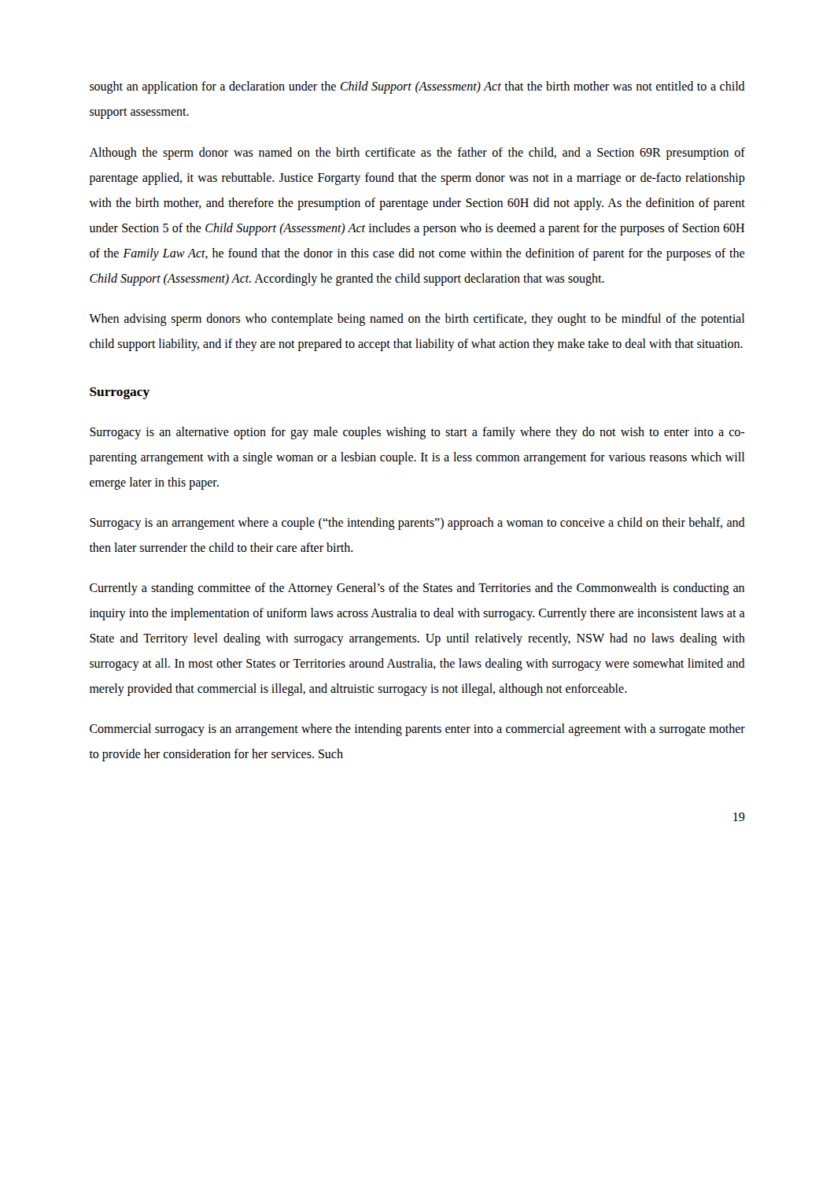sought an application for a declaration under the Child Support (Assessment) Act that the birth mother was not entitled to a child support assessment.
Although the sperm donor was named on the birth certificate as the father of the child, and a Section 69R presumption of parentage applied, it was rebuttable. Justice Forgarty found that the sperm donor was not in a marriage or de-facto relationship with the birth mother, and therefore the presumption of parentage under Section 60H did not apply. As the definition of parent under Section 5 of the Child Support (Assessment) Act includes a person who is deemed a parent for the purposes of Section 60H of the Family Law Act, he found that the donor in this case did not come within the definition of parent for the purposes of the Child Support (Assessment) Act. Accordingly he granted the child support declaration that was sought.
When advising sperm donors who contemplate being named on the birth certificate, they ought to be mindful of the potential child support liability, and if they are not prepared to accept that liability of what action they make take to deal with that situation.
Surrogacy
Surrogacy is an alternative option for gay male couples wishing to start a family where they do not wish to enter into a co-parenting arrangement with a single woman or a lesbian couple. It is a less common arrangement for various reasons which will emerge later in this paper.
Surrogacy is an arrangement where a couple (“the intending parents”) approach a woman to conceive a child on their behalf, and then later surrender the child to their care after birth.
Currently a standing committee of the Attorney General’s of the States and Territories and the Commonwealth is conducting an inquiry into the implementation of uniform laws across Australia to deal with surrogacy. Currently there are inconsistent laws at a State and Territory level dealing with surrogacy arrangements. Up until relatively recently, NSW had no laws dealing with surrogacy at all. In most other States or Territories around Australia, the laws dealing with surrogacy were somewhat limited and merely provided that commercial is illegal, and altruistic surrogacy is not illegal, although not enforceable.
Commercial surrogacy is an arrangement where the intending parents enter into a commercial agreement with a surrogate mother to provide her consideration for her services. Such
19